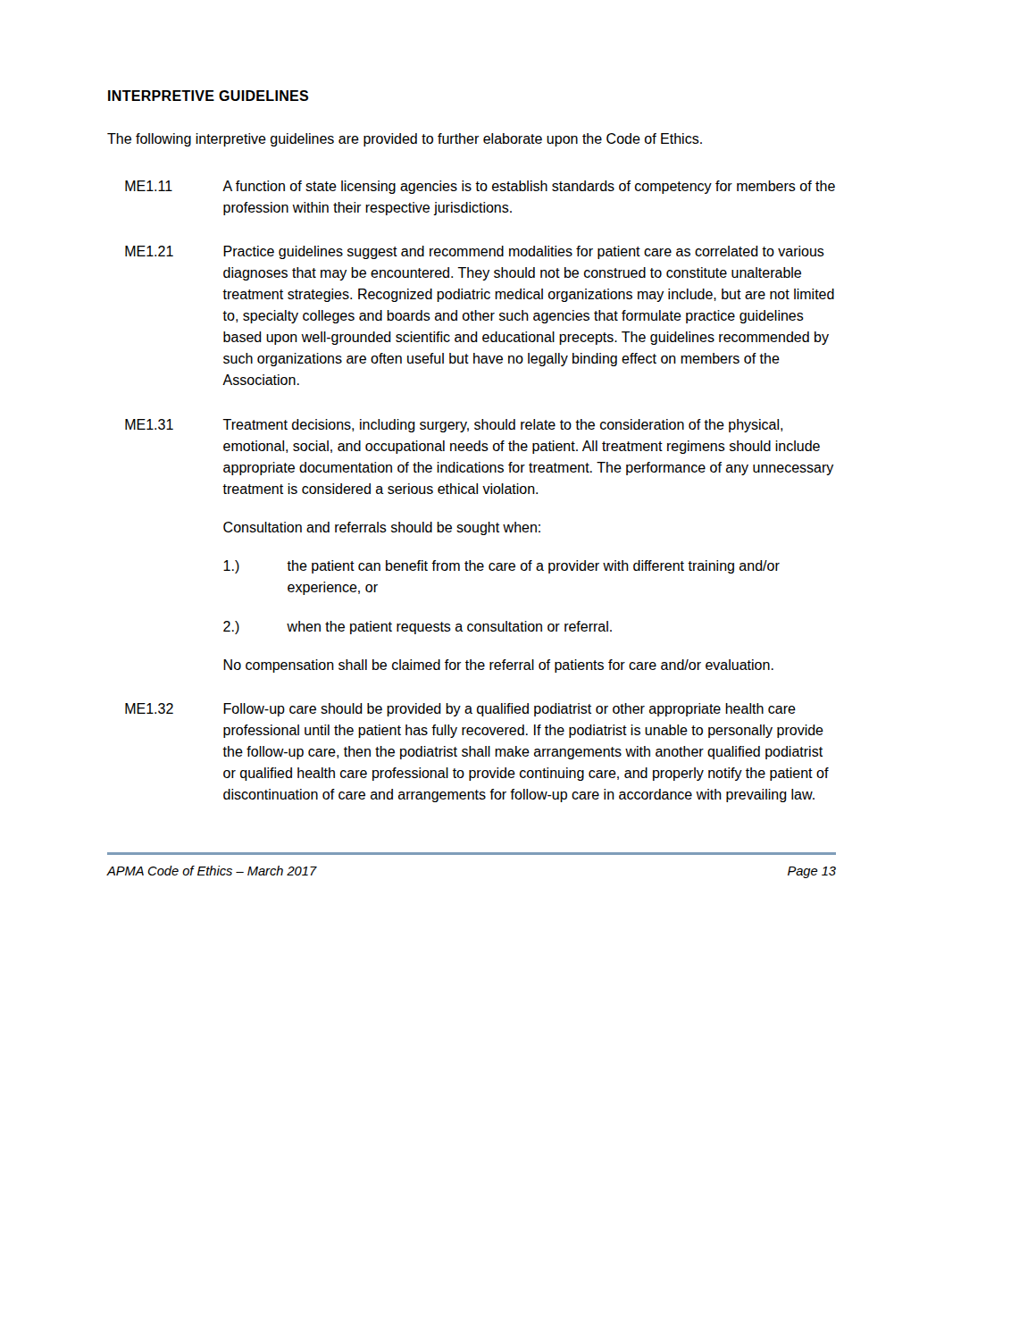INTERPRETIVE GUIDELINES
The following interpretive guidelines are provided to further elaborate upon the Code of Ethics.
ME1.11
A function of state licensing agencies is to establish standards of competency for members of the profession within their respective jurisdictions.
ME1.21
Practice guidelines suggest and recommend modalities for patient care as correlated to various diagnoses that may be encountered. They should not be construed to constitute unalterable treatment strategies. Recognized podiatric medical organizations may include, but are not limited to, specialty colleges and boards and other such agencies that formulate practice guidelines based upon well-grounded scientific and educational precepts. The guidelines recommended by such organizations are often useful but have no legally binding effect on members of the Association.
ME1.31
Treatment decisions, including surgery, should relate to the consideration of the physical, emotional, social, and occupational needs of the patient. All treatment regimens should include appropriate documentation of the indications for treatment. The performance of any unnecessary treatment is considered a serious ethical violation.
Consultation and referrals should be sought when:
1.)
the patient can benefit from the care of a provider with different training and/or experience, or
2.)
when the patient requests a consultation or referral.
No compensation shall be claimed for the referral of patients for care and/or evaluation.
ME1.32
Follow-up care should be provided by a qualified podiatrist or other appropriate health care professional until the patient has fully recovered. If the podiatrist is unable to personally provide the follow-up care, then the podiatrist shall make arrangements with another qualified podiatrist or qualified health care professional to provide continuing care, and properly notify the patient of discontinuation of care and arrangements for follow-up care in accordance with prevailing law.
APMA Code of Ethics – March 2017 Page 13